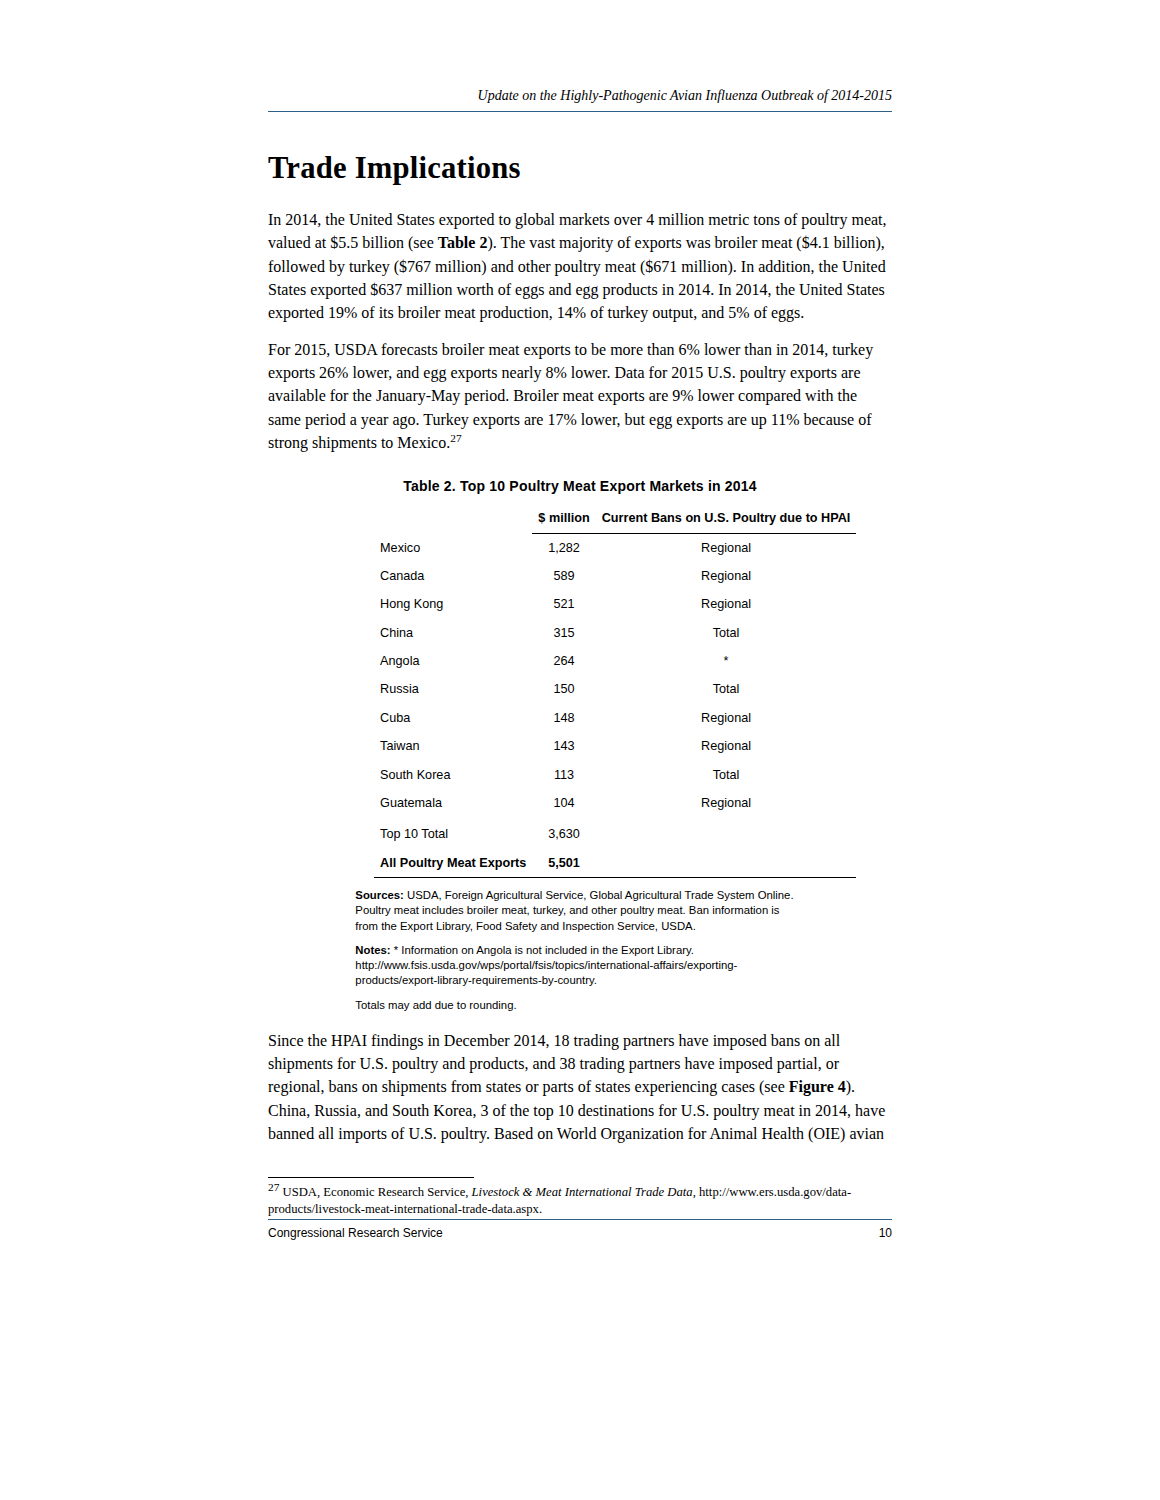Update on the Highly-Pathogenic Avian Influenza Outbreak of 2014-2015
Trade Implications
In 2014, the United States exported to global markets over 4 million metric tons of poultry meat, valued at $5.5 billion (see Table 2). The vast majority of exports was broiler meat ($4.1 billion), followed by turkey ($767 million) and other poultry meat ($671 million). In addition, the United States exported $637 million worth of eggs and egg products in 2014. In 2014, the United States exported 19% of its broiler meat production, 14% of turkey output, and 5% of eggs.
For 2015, USDA forecasts broiler meat exports to be more than 6% lower than in 2014, turkey exports 26% lower, and egg exports nearly 8% lower. Data for 2015 U.S. poultry exports are available for the January-May period. Broiler meat exports are 9% lower compared with the same period a year ago. Turkey exports are 17% lower, but egg exports are up 11% because of strong shipments to Mexico.27
Table 2. Top 10 Poultry Meat Export Markets in 2014
| | $ million | Current Bans on U.S. Poultry due to HPAI |
| --- | --- | --- |
| Mexico | 1,282 | Regional |
| Canada | 589 | Regional |
| Hong Kong | 521 | Regional |
| China | 315 | Total |
| Angola | 264 | * |
| Russia | 150 | Total |
| Cuba | 148 | Regional |
| Taiwan | 143 | Regional |
| South Korea | 113 | Total |
| Guatemala | 104 | Regional |
| Top 10 Total | 3,630 | |
| All Poultry Meat Exports | 5,501 | |
Sources: USDA, Foreign Agricultural Service, Global Agricultural Trade System Online. Poultry meat includes broiler meat, turkey, and other poultry meat. Ban information is from the Export Library, Food Safety and Inspection Service, USDA.
Notes: * Information on Angola is not included in the Export Library. http://www.fsis.usda.gov/wps/portal/fsis/topics/international-affairs/exporting-products/export-library-requirements-by-country.
Totals may add due to rounding.
Since the HPAI findings in December 2014, 18 trading partners have imposed bans on all shipments for U.S. poultry and products, and 38 trading partners have imposed partial, or regional, bans on shipments from states or parts of states experiencing cases (see Figure 4). China, Russia, and South Korea, 3 of the top 10 destinations for U.S. poultry meat in 2014, have banned all imports of U.S. poultry. Based on World Organization for Animal Health (OIE) avian
27 USDA, Economic Research Service, Livestock & Meat International Trade Data, http://www.ers.usda.gov/data-products/livestock-meat-international-trade-data.aspx.
Congressional Research Service 10